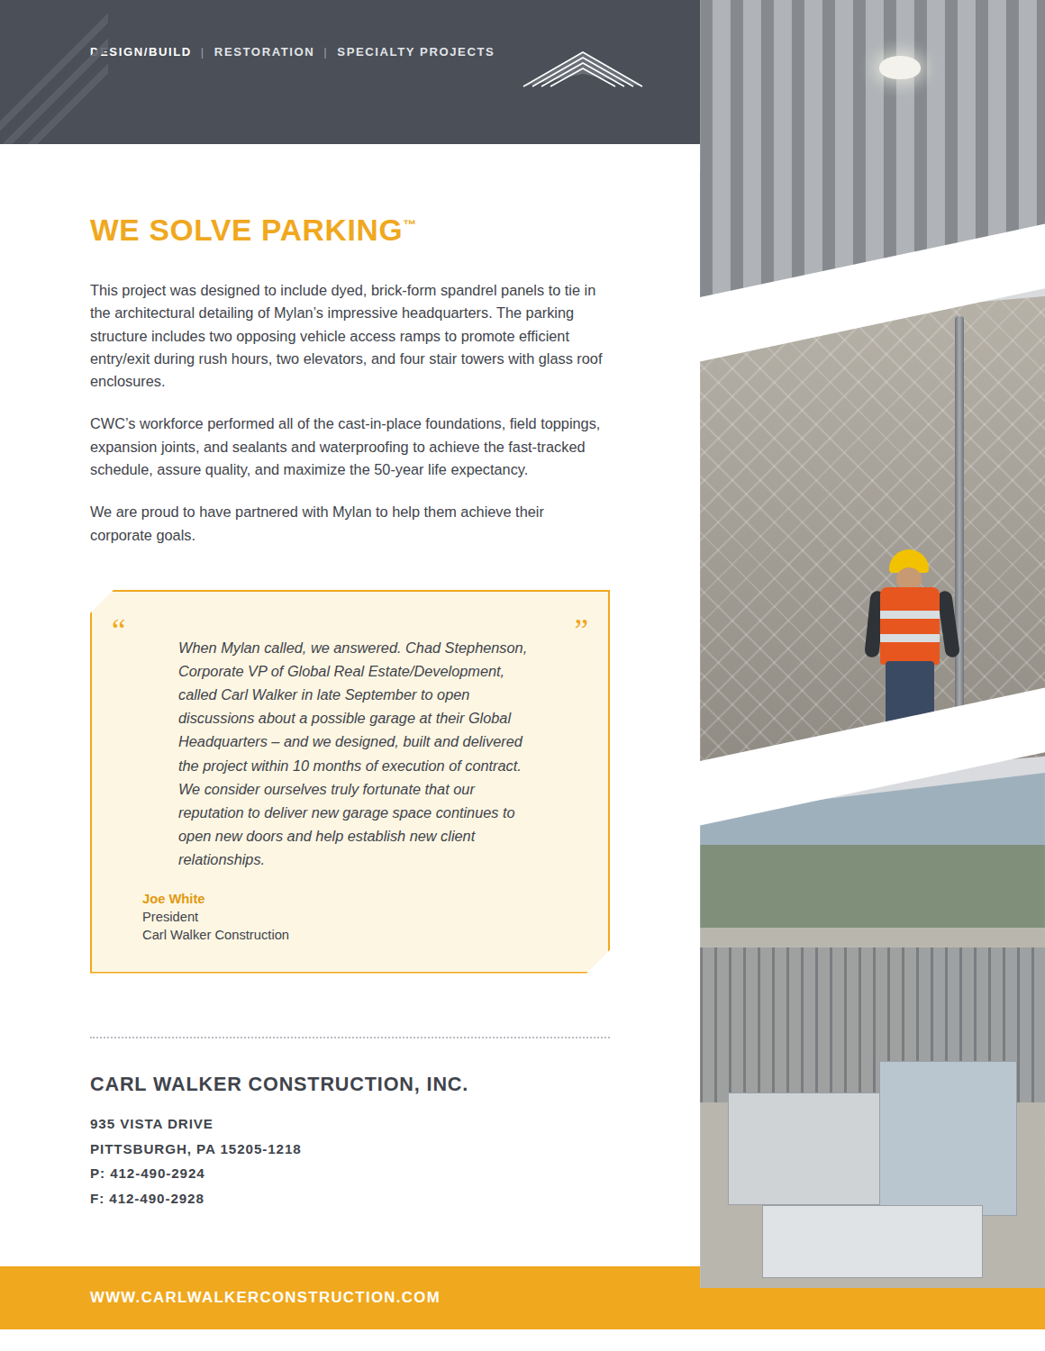DESIGN/BUILD|RESTORATION|SPECIALTY PROJECTS
We Solve Parking™
This project was designed to include dyed, brick-form spandrel panels to tie in the architectural detailing of Mylan’s impressive headquarters. The parking structure includes two opposing vehicle access ramps to promote efficient entry/exit during rush hours, two elevators, and four stair towers with glass roof enclosures.
CWC’s workforce performed all of the cast-in-place foundations, field toppings, expansion joints, and sealants and waterproofing to achieve the fast-tracked schedule, assure quality, and maximize the 50-year life expectancy.
We are proud to have partnered with Mylan to help them achieve their corporate goals.
“ ”
When Mylan called, we answered. Chad Stephenson, Corporate VP of Global Real Estate/Development, called Carl Walker in late September to open discussions about a possible garage at their Global Headquarters – and we designed, built and delivered the project within 10 months of execution of contract. We consider ourselves truly fortunate that our reputation to deliver new garage space continues to open new doors and help establish new client relationships.
Joe White
President
Carl Walker Construction
Carl Walker Construction, Inc.
935 Vista Drive
Pittsburgh, PA 15205-1218
P: 412-490-2924
F: 412-490-2928
www.carlwalkerconstruction.com